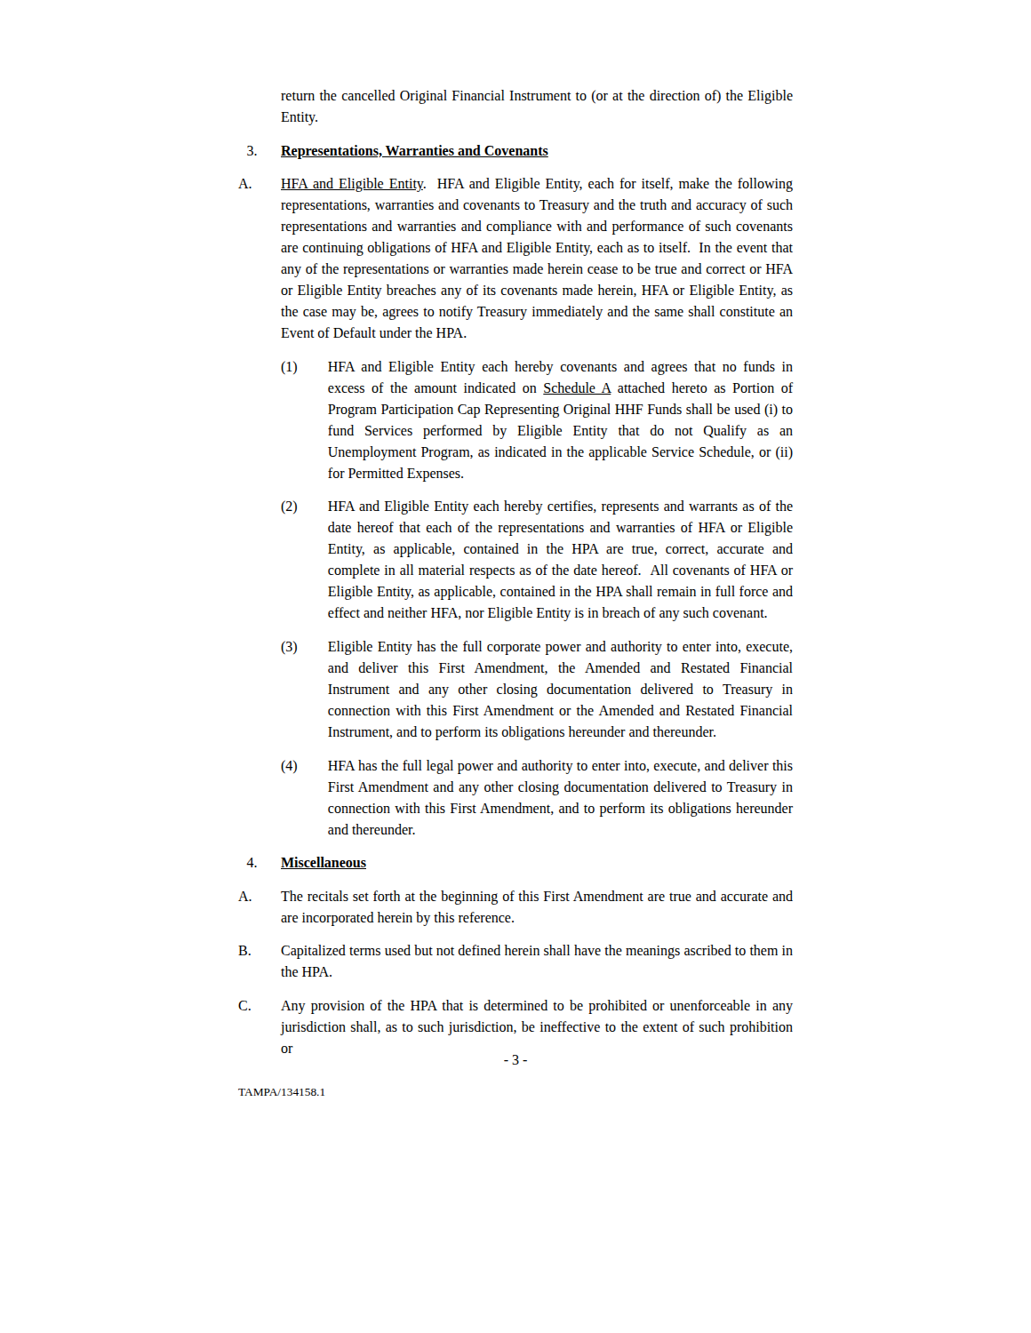return the cancelled Original Financial Instrument to (or at the direction of) the Eligible Entity.
3. Representations, Warranties and Covenants
A. HFA and Eligible Entity. HFA and Eligible Entity, each for itself, make the following representations, warranties and covenants to Treasury and the truth and accuracy of such representations and warranties and compliance with and performance of such covenants are continuing obligations of HFA and Eligible Entity, each as to itself. In the event that any of the representations or warranties made herein cease to be true and correct or HFA or Eligible Entity breaches any of its covenants made herein, HFA or Eligible Entity, as the case may be, agrees to notify Treasury immediately and the same shall constitute an Event of Default under the HPA.
(1) HFA and Eligible Entity each hereby covenants and agrees that no funds in excess of the amount indicated on Schedule A attached hereto as Portion of Program Participation Cap Representing Original HHF Funds shall be used (i) to fund Services performed by Eligible Entity that do not Qualify as an Unemployment Program, as indicated in the applicable Service Schedule, or (ii) for Permitted Expenses.
(2) HFA and Eligible Entity each hereby certifies, represents and warrants as of the date hereof that each of the representations and warranties of HFA or Eligible Entity, as applicable, contained in the HPA are true, correct, accurate and complete in all material respects as of the date hereof. All covenants of HFA or Eligible Entity, as applicable, contained in the HPA shall remain in full force and effect and neither HFA, nor Eligible Entity is in breach of any such covenant.
(3) Eligible Entity has the full corporate power and authority to enter into, execute, and deliver this First Amendment, the Amended and Restated Financial Instrument and any other closing documentation delivered to Treasury in connection with this First Amendment or the Amended and Restated Financial Instrument, and to perform its obligations hereunder and thereunder.
(4) HFA has the full legal power and authority to enter into, execute, and deliver this First Amendment and any other closing documentation delivered to Treasury in connection with this First Amendment, and to perform its obligations hereunder and thereunder.
4. Miscellaneous
A. The recitals set forth at the beginning of this First Amendment are true and accurate and are incorporated herein by this reference.
B. Capitalized terms used but not defined herein shall have the meanings ascribed to them in the HPA.
C. Any provision of the HPA that is determined to be prohibited or unenforceable in any jurisdiction shall, as to such jurisdiction, be ineffective to the extent of such prohibition or
- 3 -
TAMPA/134158.1